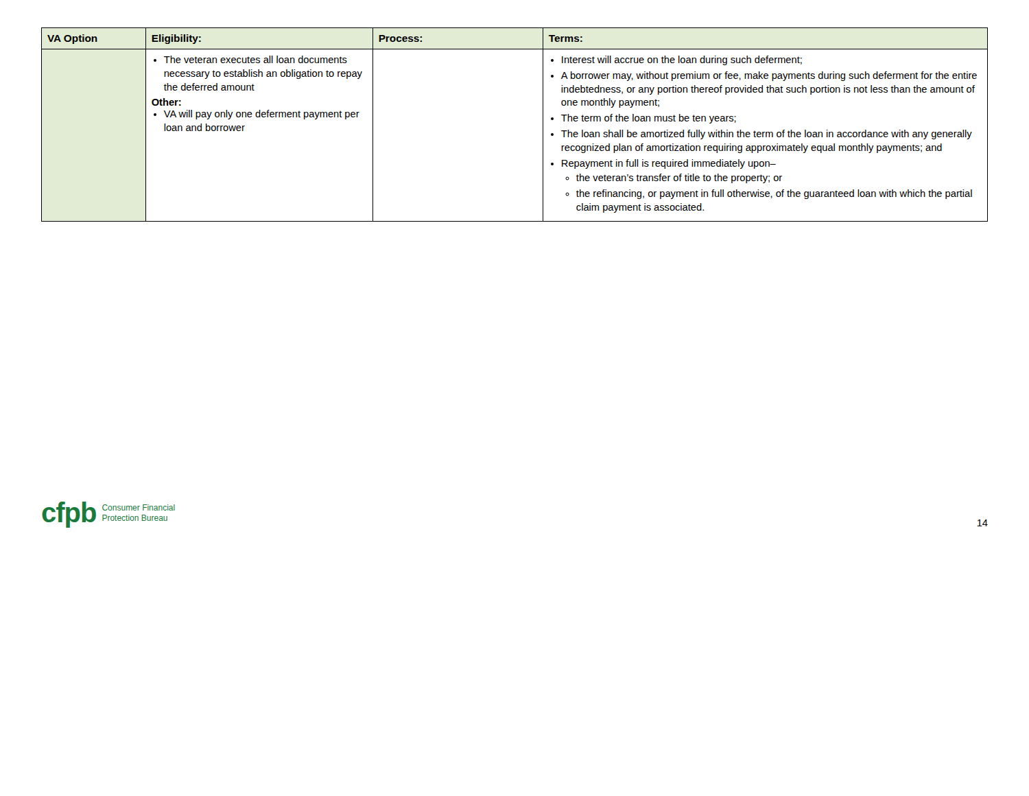| VA Option | Eligibility: | Process: | Terms: |
| --- | --- | --- | --- |
| | The veteran executes all loan documents necessary to establish an obligation to repay the deferred amount Other: VA will pay only one deferment payment per loan and borrower | | Interest will accrue on the loan during such deferment; A borrower may, without premium or fee, make payments during such deferment for the entire indebtedness, or any portion thereof provided that such portion is not less than the amount of one monthly payment; The term of the loan must be ten years; The loan shall be amortized fully within the term of the loan in accordance with any generally recognized plan of amortization requiring approximately equal monthly payments; and Repayment in full is required immediately upon– the veteran’s transfer of title to the property; or the refinancing, or payment in full otherwise, of the guaranteed loan with which the partial claim payment is associated. |
cfpb Consumer Financial
Protection Bureau 14